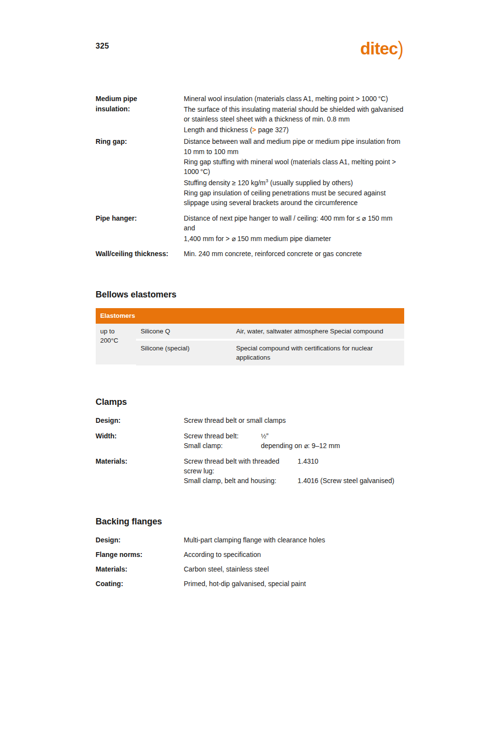325
ditec)
Medium pipe
insulation:
Mineral wool insulation (materials class A1, melting point > 1000 °C)
The surface of this insulating material should be shielded with galvanised or stainless steel sheet with a thickness of min. 0.8 mm
Length and thickness (> page 327)
Ring gap:
Distance between wall and medium pipe or medium pipe insulation from 10 mm to 100 mm
Ring gap stuffing with mineral wool (materials class A1, melting point > 1000 °C)
Stuffing density ≥ 120 kg/m3 (usually supplied by others)
Ring gap insulation of ceiling penetrations must be secured against slippage using several brackets around the circumference
Pipe hanger:
Distance of next pipe hanger to wall / ceiling: 400 mm for ≤ ⌀ 150 mm and
1,400 mm for > ⌀ 150 mm medium pipe diameter
Wall/ceiling thickness:
Min. 240 mm concrete, reinforced concrete or gas concrete
Bellows elastomers
| Elastomers |
| --- |
| up to 200°C | Silicone Q | Air, water, saltwater atmosphere Special compound |
| Silicone (special) | Special compound with certifications for nuclear applications |
Clamps
Design:
Screw thread belt or small clamps
Width:
Screw thread belt: ½”
Small clamp: depending on ⌀: 9–12 mm
Materials:
Screw thread belt with threaded screw lug: 1.4310
Small clamp, belt and housing: 1.4016 (Screw steel galvanised)
Backing flanges
Design:
Multi-part clamping flange with clearance holes
Flange norms:
According to specification
Materials:
Carbon steel, stainless steel
Coating:
Primed, hot-dip galvanised, special paint